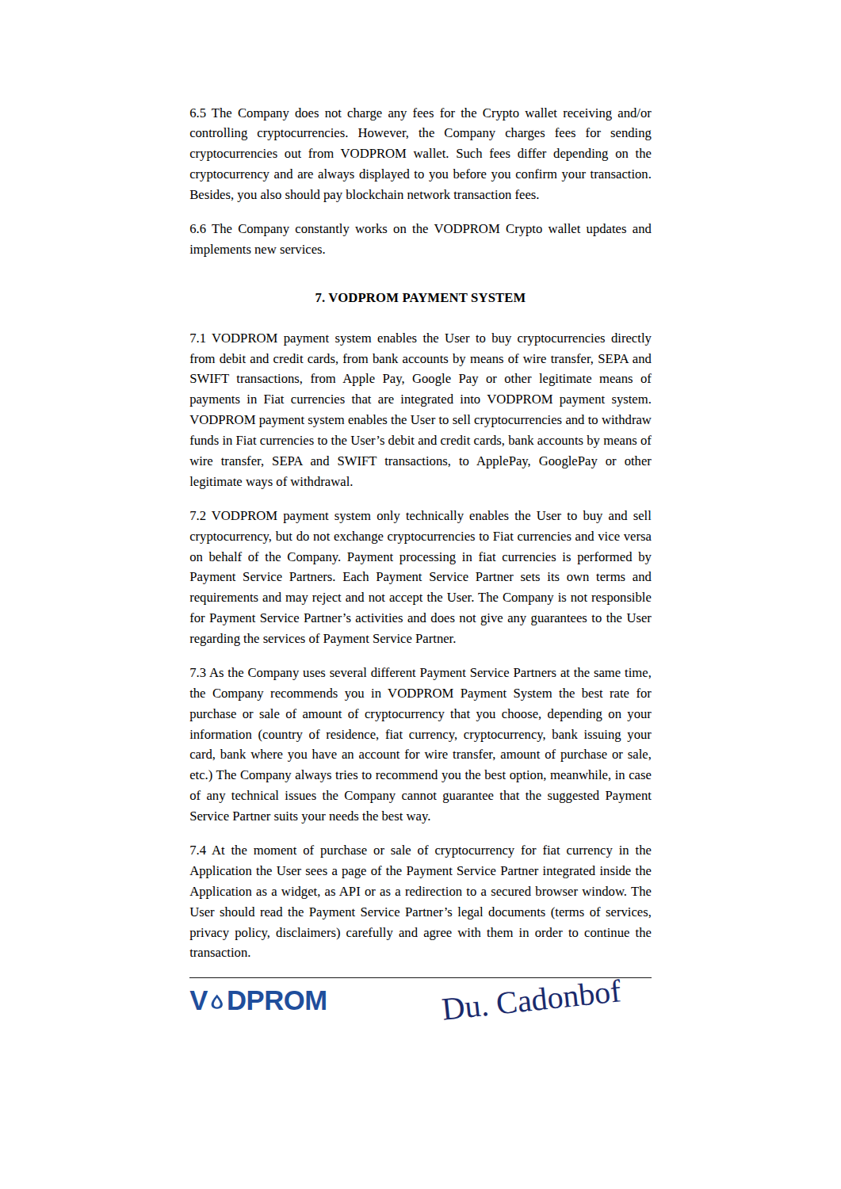6.5 The Company does not charge any fees for the Crypto wallet receiving and/or controlling cryptocurrencies. However, the Company charges fees for sending cryptocurrencies out from VODPROM wallet. Such fees differ depending on the cryptocurrency and are always displayed to you before you confirm your transaction. Besides, you also should pay blockchain network transaction fees.
6.6 The Company constantly works on the VODPROM Crypto wallet updates and implements new services.
7. VODPROM PAYMENT SYSTEM
7.1 VODPROM payment system enables the User to buy cryptocurrencies directly from debit and credit cards, from bank accounts by means of wire transfer, SEPA and SWIFT transactions, from Apple Pay, Google Pay or other legitimate means of payments in Fiat currencies that are integrated into VODPROM payment system. VODPROM payment system enables the User to sell cryptocurrencies and to withdraw funds in Fiat currencies to the User’s debit and credit cards, bank accounts by means of wire transfer, SEPA and SWIFT transactions, to ApplePay, GooglePay or other legitimate ways of withdrawal.
7.2 VODPROM payment system only technically enables the User to buy and sell cryptocurrency, but do not exchange cryptocurrencies to Fiat currencies and vice versa on behalf of the Company. Payment processing in fiat currencies is performed by Payment Service Partners. Each Payment Service Partner sets its own terms and requirements and may reject and not accept the User. The Company is not responsible for Payment Service Partner’s activities and does not give any guarantees to the User regarding the services of Payment Service Partner.
7.3 As the Company uses several different Payment Service Partners at the same time, the Company recommends you in VODPROM Payment System the best rate for purchase or sale of amount of cryptocurrency that you choose, depending on your information (country of residence, fiat currency, cryptocurrency, bank issuing your card, bank where you have an account for wire transfer, amount of purchase or sale, etc.) The Company always tries to recommend you the best option, meanwhile, in case of any technical issues the Company cannot guarantee that the suggested Payment Service Partner suits your needs the best way.
7.4 At the moment of purchase or sale of cryptocurrency for fiat currency in the Application the User sees a page of the Payment Service Partner integrated inside the Application as a widget, as API or as a redirection to a secured browser window. The User should read the Payment Service Partner’s legal documents (terms of services, privacy policy, disclaimers) carefully and agree with them in order to continue the transaction.
V DPROM
Du. Cadonbof